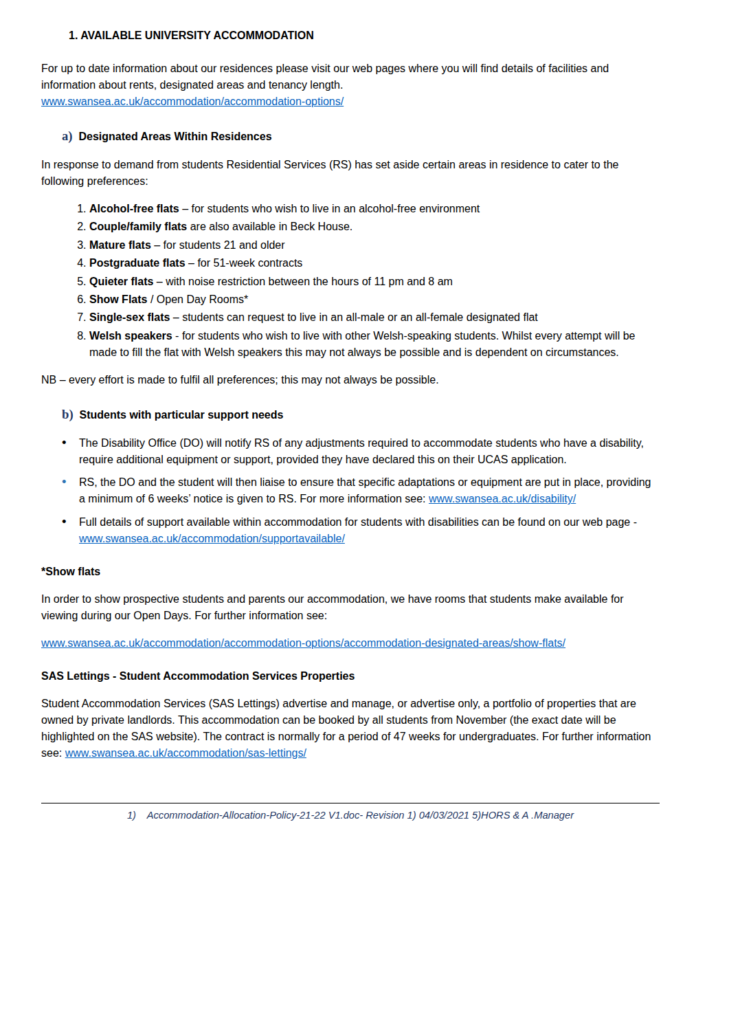1. AVAILABLE UNIVERSITY ACCOMMODATION
For up to date information about our residences please visit our web pages where you will find details of facilities and information about rents, designated areas and tenancy length.
www.swansea.ac.uk/accommodation/accommodation-options/
a) Designated Areas Within Residences
In response to demand from students Residential Services (RS) has set aside certain areas in residence to cater to the following preferences:
Alcohol-free flats – for students who wish to live in an alcohol-free environment
Couple/family flats are also available in Beck House.
Mature flats – for students 21 and older
Postgraduate flats – for 51-week contracts
Quieter flats – with noise restriction between the hours of 11 pm and 8 am
Show Flats / Open Day Rooms*
Single-sex flats – students can request to live in an all-male or an all-female designated flat
Welsh speakers - for students who wish to live with other Welsh-speaking students. Whilst every attempt will be made to fill the flat with Welsh speakers this may not always be possible and is dependent on circumstances.
NB – every effort is made to fulfil all preferences; this may not always be possible.
b) Students with particular support needs
The Disability Office (DO) will notify RS of any adjustments required to accommodate students who have a disability, require additional equipment or support, provided they have declared this on their UCAS application.
RS, the DO and the student will then liaise to ensure that specific adaptations or equipment are put in place, providing a minimum of 6 weeks’ notice is given to RS. For more information see: www.swansea.ac.uk/disability/
Full details of support available within accommodation for students with disabilities can be found on our web page -
www.swansea.ac.uk/accommodation/supportavailable/
*Show flats
In order to show prospective students and parents our accommodation, we have rooms that students make available for viewing during our Open Days. For further information see:
www.swansea.ac.uk/accommodation/accommodation-options/accommodation-designated-areas/show-flats/
SAS Lettings - Student Accommodation Services Properties
Student Accommodation Services (SAS Lettings) advertise and manage, or advertise only, a portfolio of properties that are owned by private landlords. This accommodation can be booked by all students from November (the exact date will be highlighted on the SAS website). The contract is normally for a period of 47 weeks for undergraduates. For further information see: www.swansea.ac.uk/accommodation/sas-lettings/
1) Accommodation-Allocation-Policy-21-22 V1.doc- Revision 1) 04/03/2021 5)HORS & A .Manager